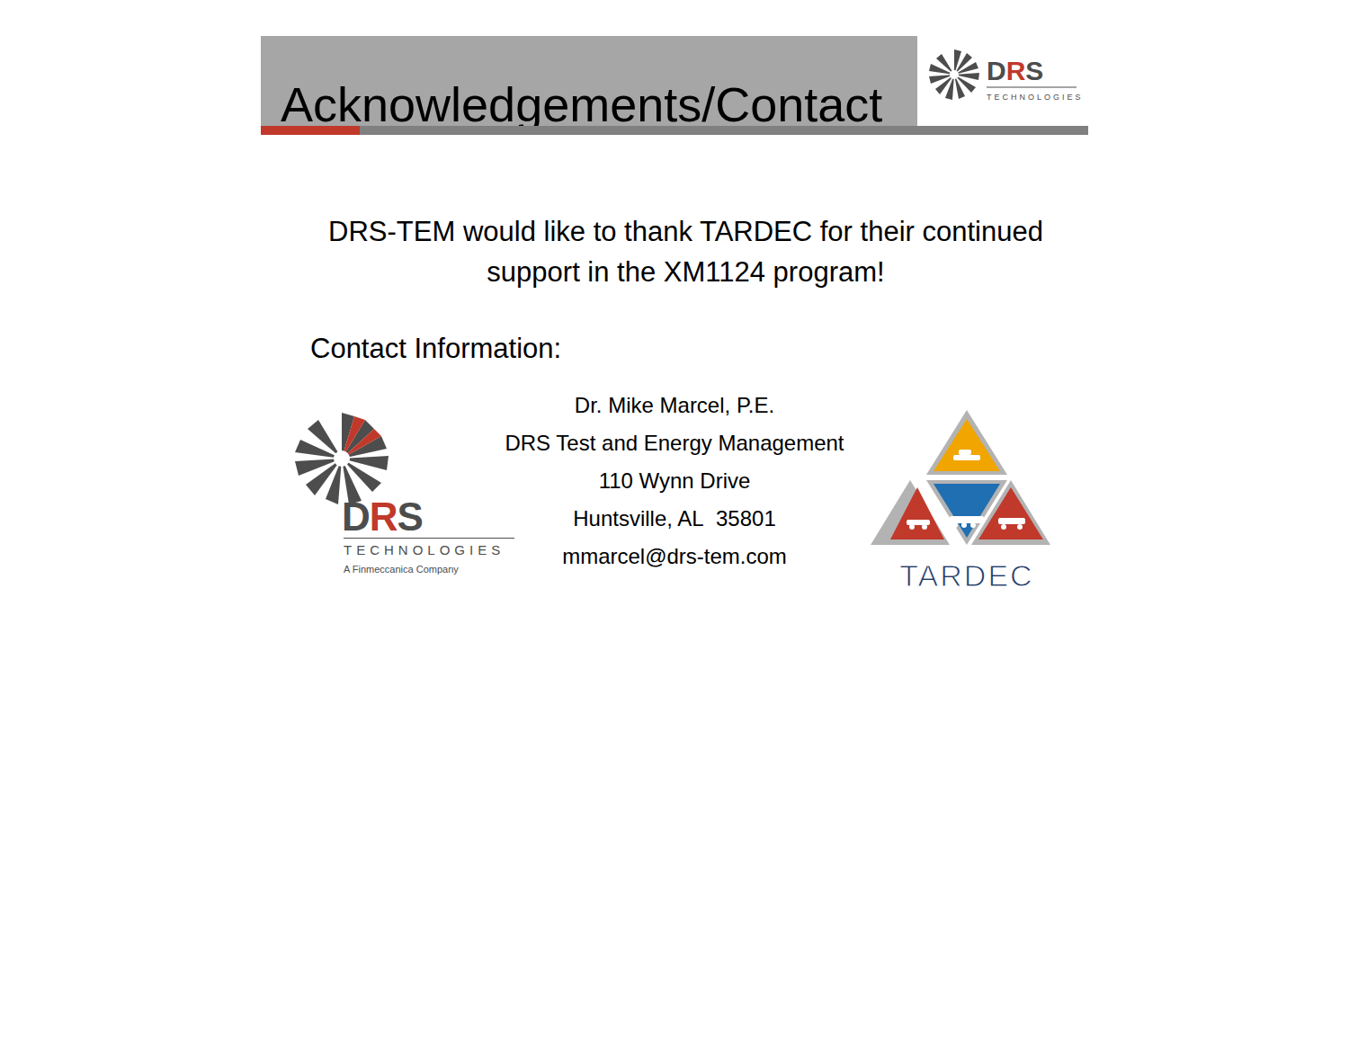DRS TECHNOLOGIES
Acknowledgements/Contact
DRS-TEM would like to thank TARDEC for their continued support in the XM1124 program!
Contact Information:
Dr. Mike Marcel, P.E.
DRS Test and Energy Management
110 Wynn Drive
Huntsville, AL 35801
mmarcel@drs-tem.com
DRS
TECHNOLOGIES
A Finmeccanica Company
TARDEC